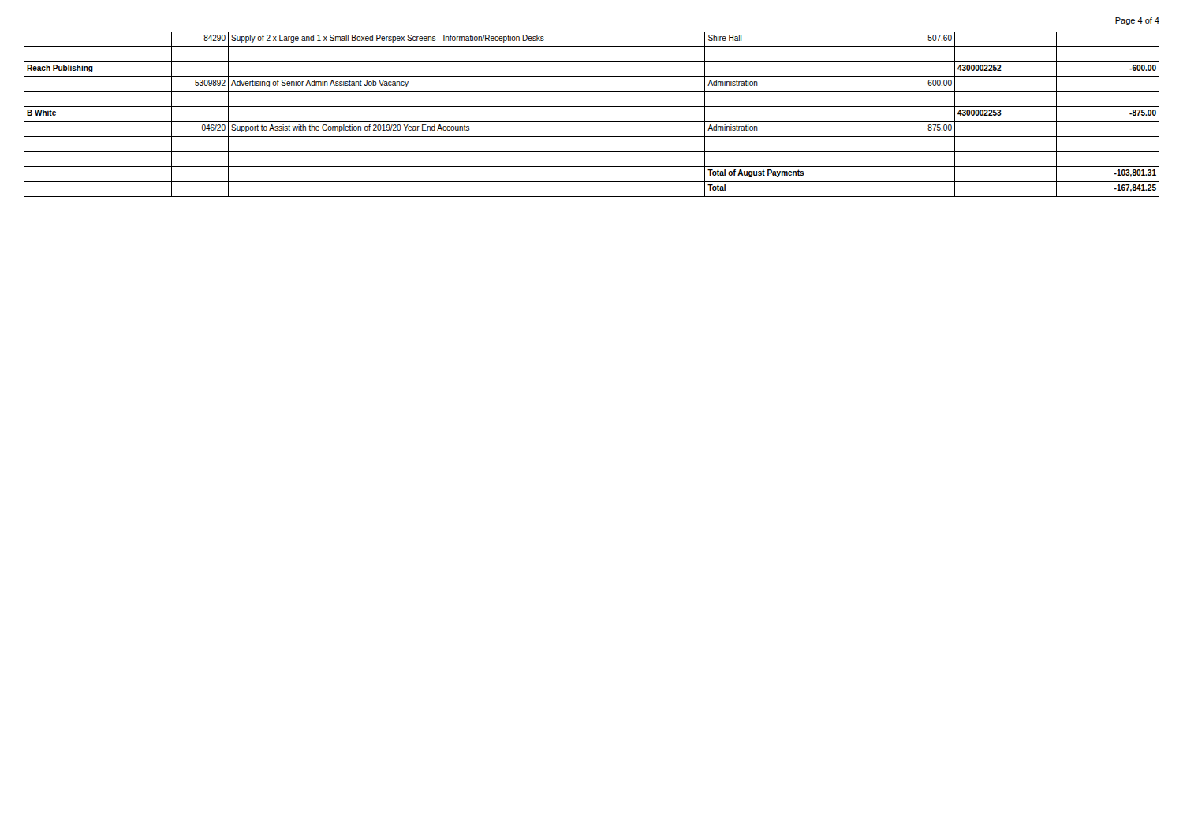Page 4 of 4
| | 84290 | Supply of 2 x Large and 1 x Small Boxed Perspex Screens - Information/Reception Desks | Shire Hall | 507.60 | | |
| Reach Publishing | | | | | 4300002252 | -600.00 |
| | 5309892 | Advertising of Senior Admin Assistant Job Vacancy | Administration | 600.00 | | |
| B White | | | | | 4300002253 | -875.00 |
| | 046/20 | Support to Assist with the Completion of 2019/20 Year End Accounts | Administration | 875.00 | | |
| | | | Total of August Payments | | | -103,801.31 |
| | | | Total | | | -167,841.25 |